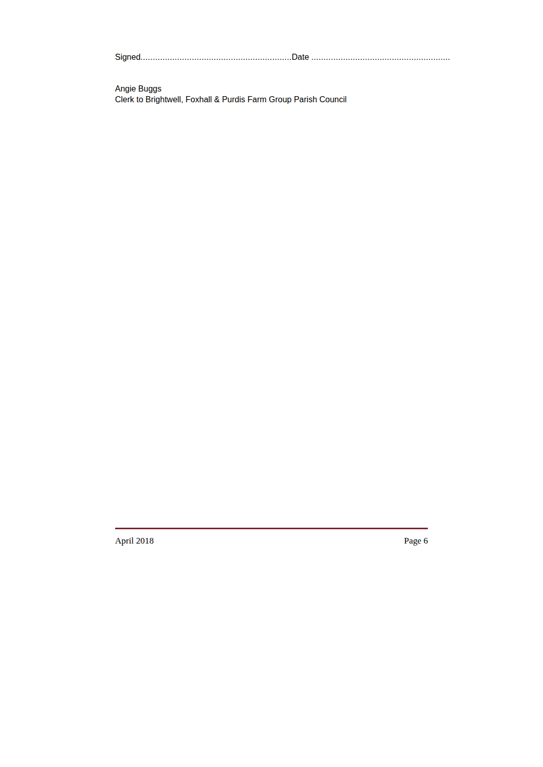Signed.............................................................. Date .........................................................
Angie Buggs
Clerk to Brightwell, Foxhall & Purdis Farm Group Parish Council
April 2018 Page 6